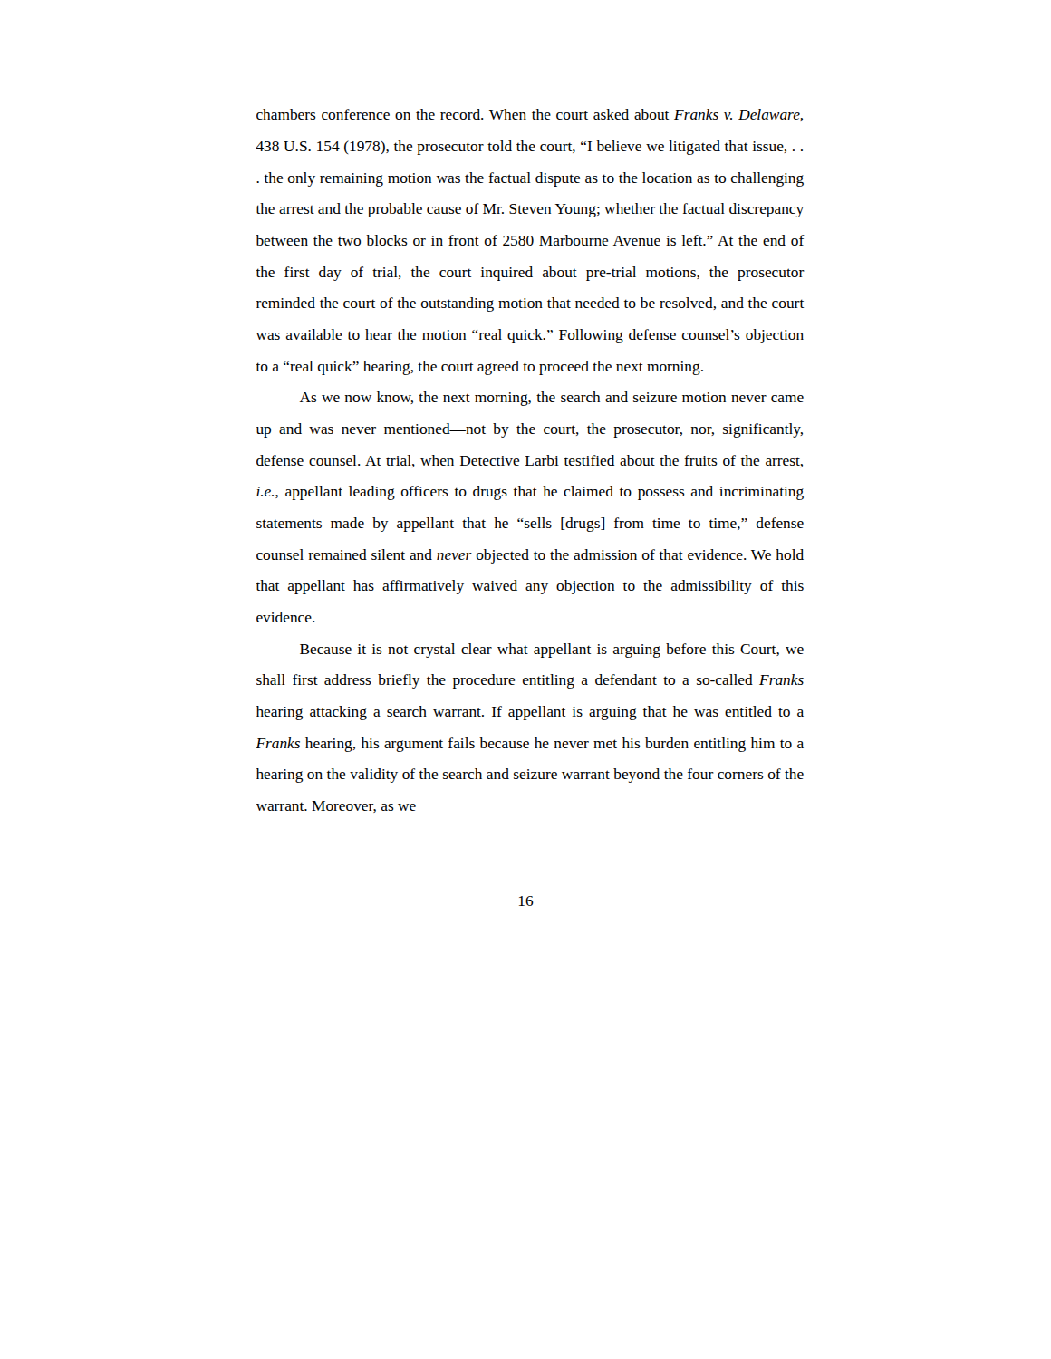chambers conference on the record. When the court asked about Franks v. Delaware, 438 U.S. 154 (1978), the prosecutor told the court, “I believe we litigated that issue, . . . the only remaining motion was the factual dispute as to the location as to challenging the arrest and the probable cause of Mr. Steven Young; whether the factual discrepancy between the two blocks or in front of 2580 Marbourne Avenue is left.” At the end of the first day of trial, the court inquired about pre-trial motions, the prosecutor reminded the court of the outstanding motion that needed to be resolved, and the court was available to hear the motion “real quick.” Following defense counsel’s objection to a “real quick” hearing, the court agreed to proceed the next morning.
As we now know, the next morning, the search and seizure motion never came up and was never mentioned—not by the court, the prosecutor, nor, significantly, defense counsel. At trial, when Detective Larbi testified about the fruits of the arrest, i.e., appellant leading officers to drugs that he claimed to possess and incriminating statements made by appellant that he “sells [drugs] from time to time,” defense counsel remained silent and never objected to the admission of that evidence. We hold that appellant has affirmatively waived any objection to the admissibility of this evidence.
Because it is not crystal clear what appellant is arguing before this Court, we shall first address briefly the procedure entitling a defendant to a so-called Franks hearing attacking a search warrant. If appellant is arguing that he was entitled to a Franks hearing, his argument fails because he never met his burden entitling him to a hearing on the validity of the search and seizure warrant beyond the four corners of the warrant. Moreover, as we
16